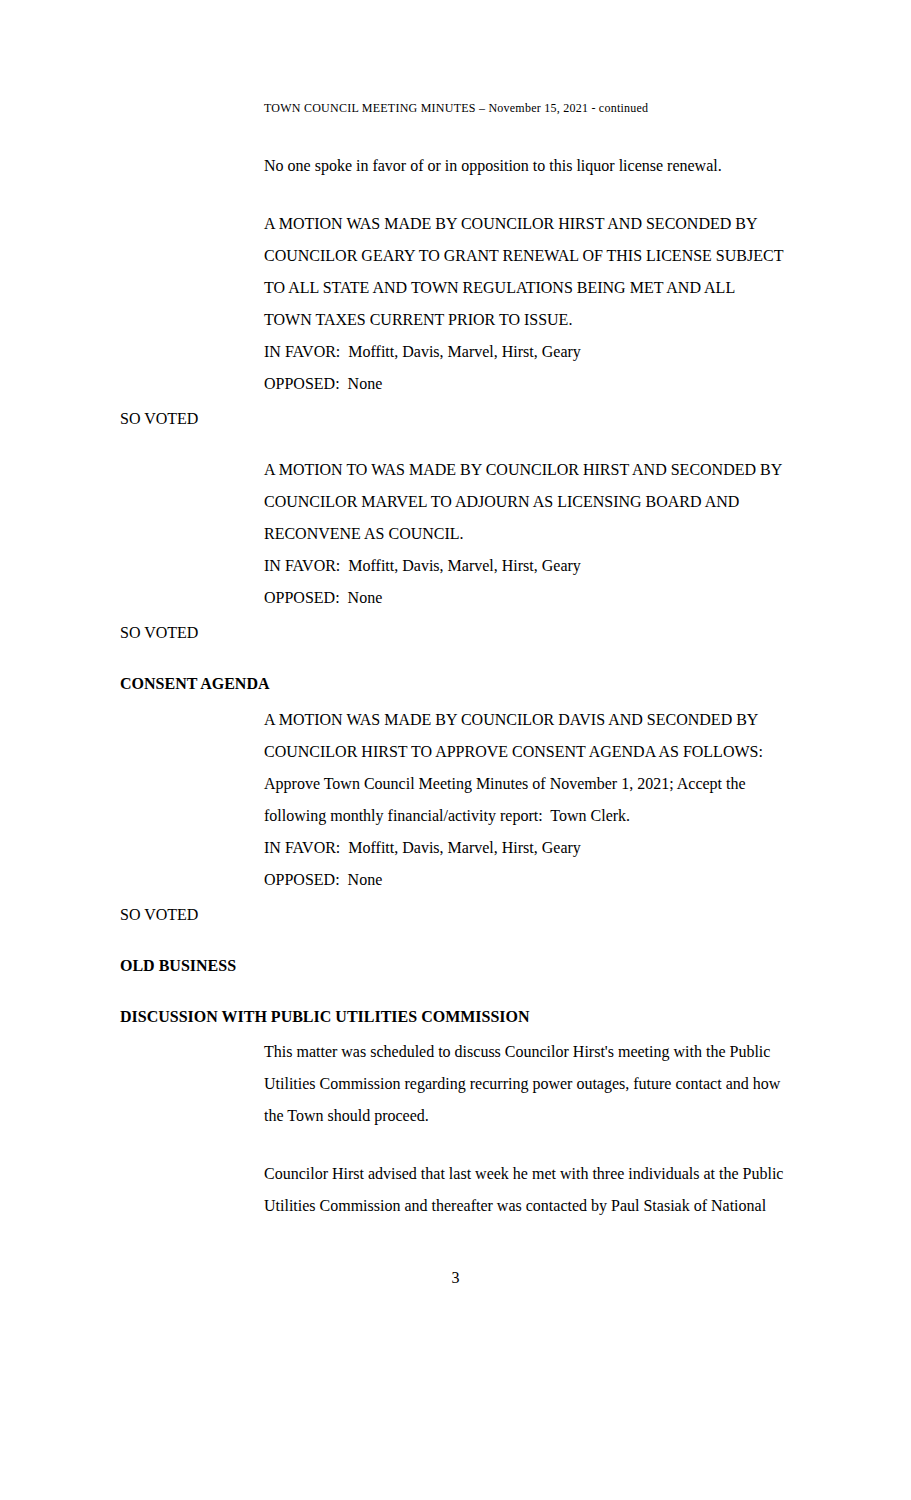TOWN COUNCIL MEETING MINUTES – November 15, 2021 - continued
No one spoke in favor of or in opposition to this liquor license renewal.
A MOTION WAS MADE BY COUNCILOR HIRST AND SECONDED BY
COUNCILOR GEARY TO GRANT RENEWAL OF THIS LICENSE SUBJECT
TO ALL STATE AND TOWN REGULATIONS BEING MET AND ALL
TOWN TAXES CURRENT PRIOR TO ISSUE.
IN FAVOR: Moffitt, Davis, Marvel, Hirst, Geary
OPPOSED: None
SO VOTED
A MOTION TO WAS MADE BY COUNCILOR HIRST AND SECONDED BY
COUNCILOR MARVEL TO ADJOURN AS LICENSING BOARD AND
RECONVENE AS COUNCIL.
IN FAVOR: Moffitt, Davis, Marvel, Hirst, Geary
OPPOSED: None
SO VOTED
CONSENT AGENDA
A MOTION WAS MADE BY COUNCILOR DAVIS AND SECONDED BY
COUNCILOR HIRST TO APPROVE CONSENT AGENDA AS FOLLOWS:
Approve Town Council Meeting Minutes of November 1, 2021; Accept the
following monthly financial/activity report: Town Clerk.
IN FAVOR: Moffitt, Davis, Marvel, Hirst, Geary
OPPOSED: None
SO VOTED
OLD BUSINESS
DISCUSSION WITH PUBLIC UTILITIES COMMISSION
This matter was scheduled to discuss Councilor Hirst's meeting with the Public
Utilities Commission regarding recurring power outages, future contact and how
the Town should proceed.
Councilor Hirst advised that last week he met with three individuals at the Public
Utilities Commission and thereafter was contacted by Paul Stasiak of National
3